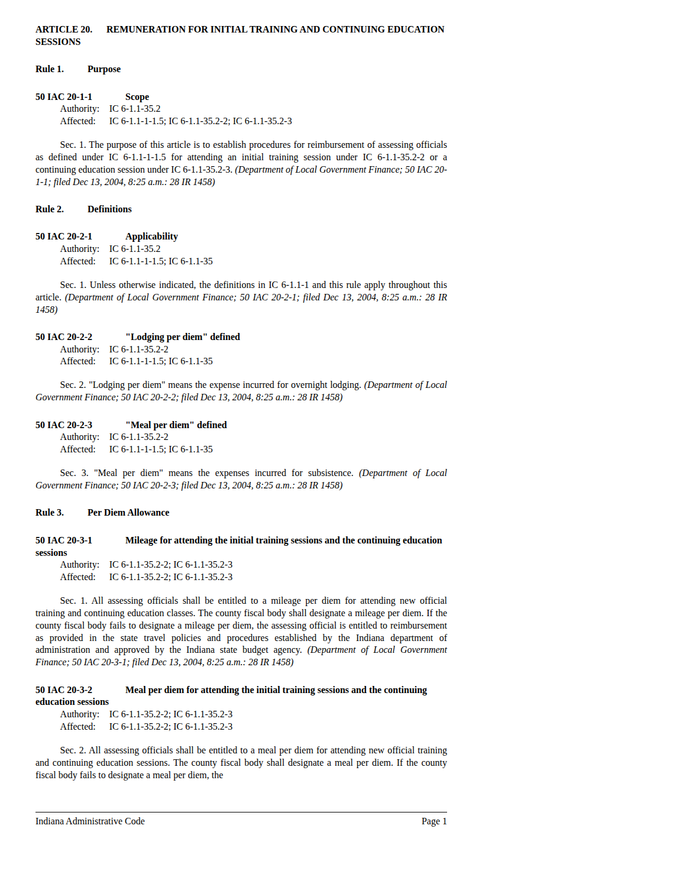ARTICLE 20. REMUNERATION FOR INITIAL TRAINING AND CONTINUING EDUCATION SESSIONS
Rule 1. Purpose
50 IAC 20-1-1 Scope
Authority: IC 6-1.1-35.2
Affected: IC 6-1.1-1-1.5; IC 6-1.1-35.2-2; IC 6-1.1-35.2-3
Sec. 1. The purpose of this article is to establish procedures for reimbursement of assessing officials as defined under IC 6-1.1-1-1.5 for attending an initial training session under IC 6-1.1-35.2-2 or a continuing education session under IC 6-1.1-35.2-3. (Department of Local Government Finance; 50 IAC 20-1-1; filed Dec 13, 2004, 8:25 a.m.: 28 IR 1458)
Rule 2. Definitions
50 IAC 20-2-1 Applicability
Authority: IC 6-1.1-35.2
Affected: IC 6-1.1-1-1.5; IC 6-1.1-35
Sec. 1. Unless otherwise indicated, the definitions in IC 6-1.1-1 and this rule apply throughout this article. (Department of Local Government Finance; 50 IAC 20-2-1; filed Dec 13, 2004, 8:25 a.m.: 28 IR 1458)
50 IAC 20-2-2"Lodging per diem" defined
Authority: IC 6-1.1-35.2-2
Affected: IC 6-1.1-1-1.5; IC 6-1.1-35
Sec. 2. "Lodging per diem" means the expense incurred for overnight lodging. (Department of Local Government Finance; 50 IAC 20-2-2; filed Dec 13, 2004, 8:25 a.m.: 28 IR 1458)
50 IAC 20-2-3"Meal per diem" defined
Authority: IC 6-1.1-35.2-2
Affected: IC 6-1.1-1-1.5; IC 6-1.1-35
Sec. 3. "Meal per diem" means the expenses incurred for subsistence. (Department of Local Government Finance; 50 IAC 20-2-3; filed Dec 13, 2004, 8:25 a.m.: 28 IR 1458)
Rule 3. Per Diem Allowance
50 IAC 20-3-1 Mileage for attending the initial training sessions and the continuing education sessions
Authority: IC 6-1.1-35.2-2; IC 6-1.1-35.2-3
Affected: IC 6-1.1-35.2-2; IC 6-1.1-35.2-3
Sec. 1. All assessing officials shall be entitled to a mileage per diem for attending new official training and continuing education classes. The county fiscal body shall designate a mileage per diem. If the county fiscal body fails to designate a mileage per diem, the assessing official is entitled to reimbursement as provided in the state travel policies and procedures established by the Indiana department of administration and approved by the Indiana state budget agency. (Department of Local Government Finance; 50 IAC 20-3-1; filed Dec 13, 2004, 8:25 a.m.: 28 IR 1458)
50 IAC 20-3-2 Meal per diem for attending the initial training sessions and the continuing education sessions
Authority: IC 6-1.1-35.2-2; IC 6-1.1-35.2-3
Affected: IC 6-1.1-35.2-2; IC 6-1.1-35.2-3
Sec. 2. All assessing officials shall be entitled to a meal per diem for attending new official training and continuing education sessions. The county fiscal body shall designate a meal per diem. If the county fiscal body fails to designate a meal per diem, the
Indiana Administrative Code Page 1